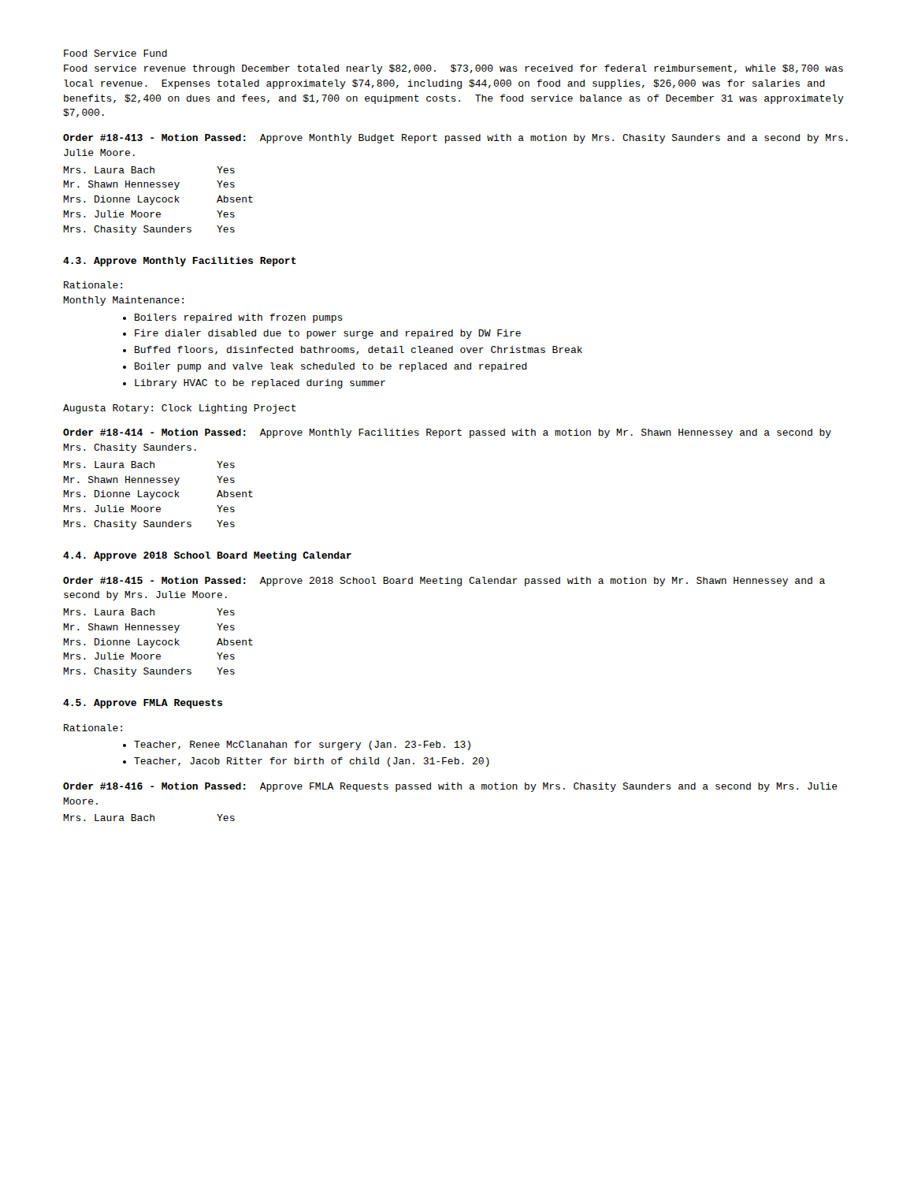Food Service Fund Food service revenue through December totaled nearly $82,000. $73,000 was received for federal reimbursement, while $8,700 was local revenue. Expenses totaled approximately $74,800, including $44,000 on food and supplies, $26,000 was for salaries and benefits, $2,400 on dues and fees, and $1,700 on equipment costs. The food service balance as of December 31 was approximately $7,000.
Order #18-413 - Motion Passed: Approve Monthly Budget Report passed with a motion by Mrs. Chasity Saunders and a second by Mrs. Julie Moore.
Mrs. Laura Bach Yes Mr. Shawn Hennessey Yes Mrs. Dionne Laycock Absent Mrs. Julie Moore Yes Mrs. Chasity Saunders Yes
4.3. Approve Monthly Facilities Report
Rationale: Monthly Maintenance:
Boilers repaired with frozen pumps
Fire dialer disabled due to power surge and repaired by DW Fire
Buffed floors, disinfected bathrooms, detail cleaned over Christmas Break
Boiler pump and valve leak scheduled to be replaced and repaired
Library HVAC to be replaced during summer
Augusta Rotary: Clock Lighting Project
Order #18-414 - Motion Passed: Approve Monthly Facilities Report passed with a motion by Mr. Shawn Hennessey and a second by Mrs. Chasity Saunders.
Mrs. Laura Bach Yes Mr. Shawn Hennessey Yes Mrs. Dionne Laycock Absent Mrs. Julie Moore Yes Mrs. Chasity Saunders Yes
4.4. Approve 2018 School Board Meeting Calendar
Order #18-415 - Motion Passed: Approve 2018 School Board Meeting Calendar passed with a motion by Mr. Shawn Hennessey and a second by Mrs. Julie Moore.
Mrs. Laura Bach Yes Mr. Shawn Hennessey Yes Mrs. Dionne Laycock Absent Mrs. Julie Moore Yes Mrs. Chasity Saunders Yes
4.5. Approve FMLA Requests
Rationale:
Teacher, Renee McClanahan for surgery (Jan. 23-Feb. 13)
Teacher, Jacob Ritter for birth of child (Jan. 31-Feb. 20)
Order #18-416 - Motion Passed: Approve FMLA Requests passed with a motion by Mrs. Chasity Saunders and a second by Mrs. Julie Moore.
Mrs. Laura Bach Yes